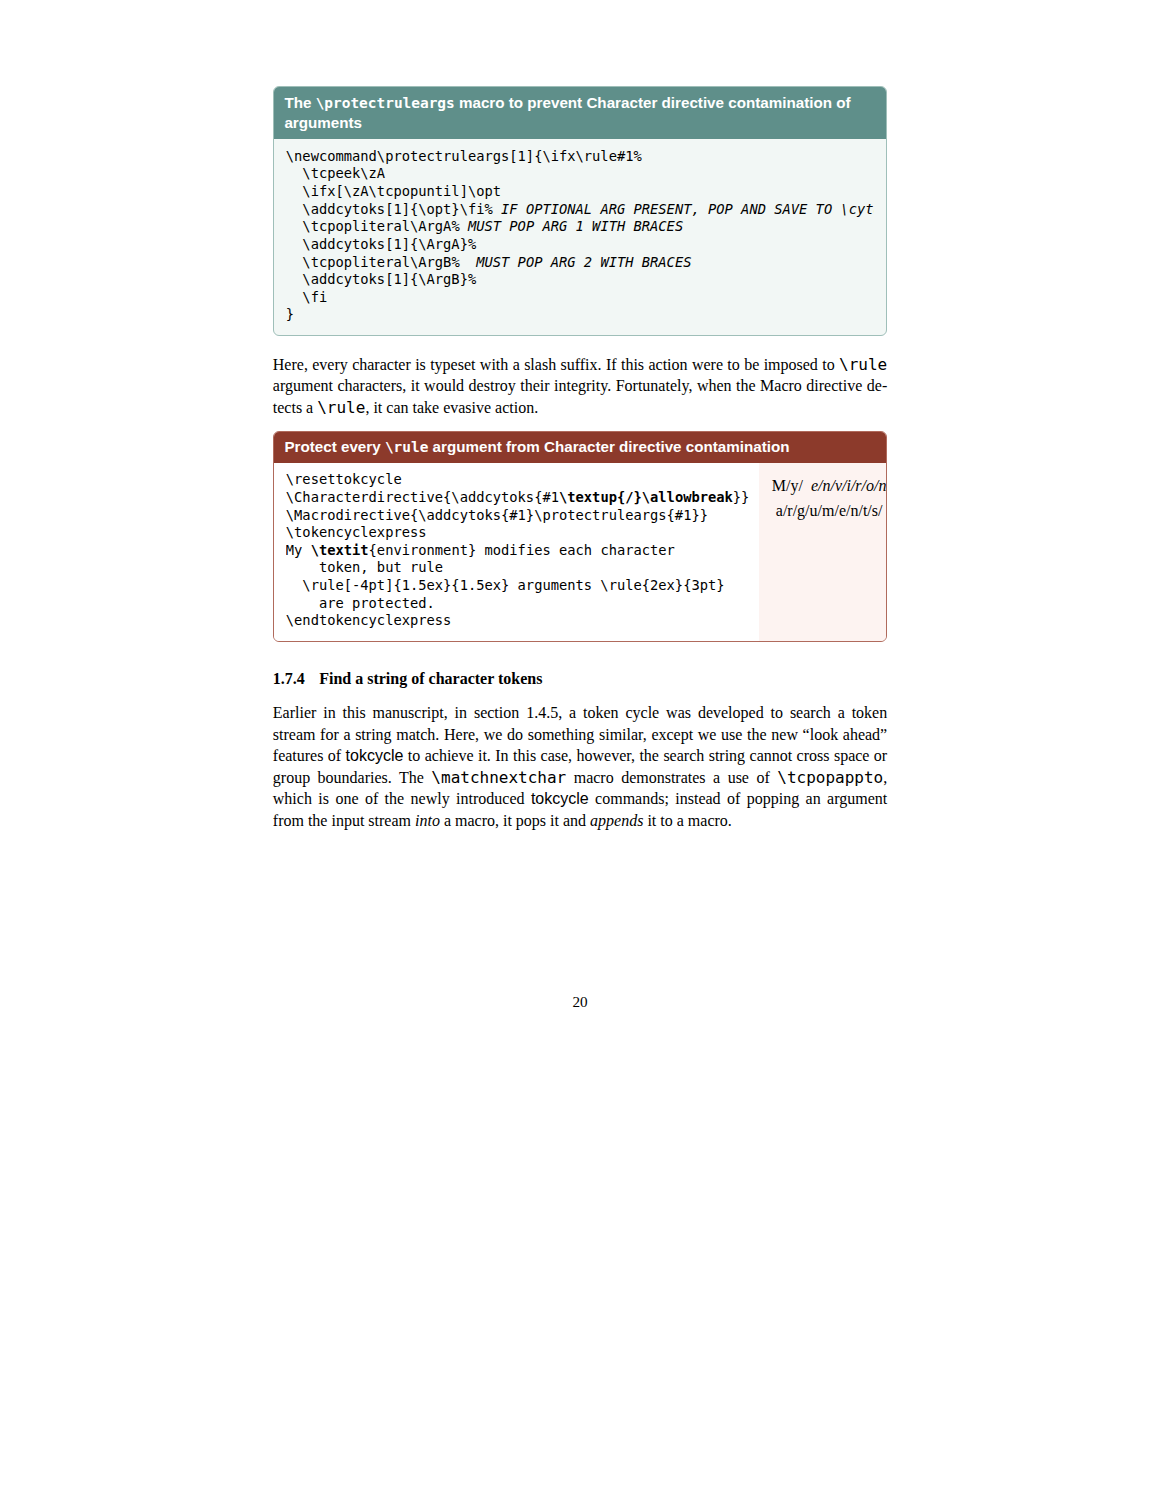The \protectruleargs macro to prevent Character directive contamination of arguments
\newcommand\protectruleargs[1]{\ifx\rule#1%
  \tcpeek\zA
  \ifx[\zA\tcpopuntil]\opt
  \addcytoks[1]{\opt}\fi% IF OPTIONAL ARG PRESENT, POP AND SAVE TO \cytoks
  \tcpopliteral\ArgA% MUST POP ARG 1 WITH BRACES
  \addcytoks[1]{\ArgA}%
  \tcpopliteral\ArgB%  MUST POP ARG 2 WITH BRACES
  \addcytoks[1]{\ArgB}%
  \fi
}
Here, every character is typeset with a slash suffix. If this action were to be imposed to \rule argument characters, it would destroy their integrity. Fortunately, when the Macro directive detects a \rule, it can take evasive action.
Protect every \rule argument from Character directive contamination
\resettokcycle
\Characterdirective{\addcytoks{#1\textup{/}\allowbreak}}
\Macrodirective{\addcytoks{#1}\protectruleargs{#1}}
\tokencyclexpress
My \textit{environment} modifies each character
    token, but rule
  \rule[-4pt]{1.5ex}{1.5ex} arguments \rule{2ex}{3pt}
    are protected.
\endtokencyclexpress
M/y/ e/n/v/i/r/o/n/m/e/n/t/ m/o/d/i/f/i/e/s/ e/a/c/h/ c/h/a/r/a/c/t/e/r/ t/o/k/e/n/,/ b/u/t/ r/u/l/e/ a/r/g/u/m/e/n/t/s/ a/r/e/ p/r/o/t/e/c/t/e/d/./
1.7.4 Find a string of character tokens
Earlier in this manuscript, in section 1.4.5, a token cycle was developed to search a token stream for a string match. Here, we do something similar, except we use the new “look ahead” features of tokcycle to achieve it. In this case, however, the search string cannot cross space or group boundaries. The \matchnextchar macro demonstrates a use of \tcpopappto, which is one of the newly introduced tokcycle commands; instead of popping an argument from the input stream into a macro, it pops it and appends it to a macro.
20